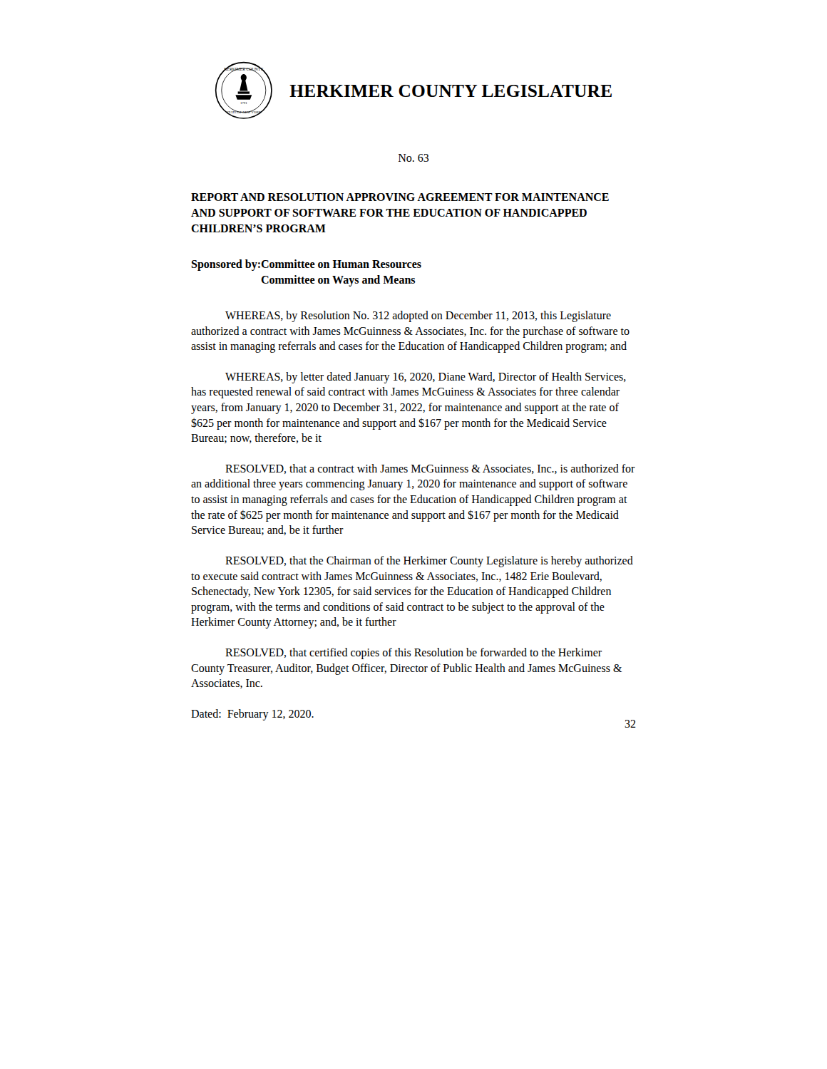HERKIMER COUNTY 1791 STATE OF NEW YORK
HERKIMER COUNTY LEGISLATURE
No. 63
Report and Resolution Approving Agreement for Maintenance and Support of Software for the Education of Handicapped Children’s Program
| Sponsored by: | Committee on Human Resources |
| | Committee on Ways and Means |
WHEREAS, by Resolution No. 312 adopted on December 11, 2013, this Legislature authorized a contract with James McGuinness & Associates, Inc. for the purchase of software to assist in managing referrals and cases for the Education of Handicapped Children program; and
WHEREAS, by letter dated January 16, 2020, Diane Ward, Director of Health Services, has requested renewal of said contract with James McGuiness & Associates for three calendar years, from January 1, 2020 to December 31, 2022, for maintenance and support at the rate of $625 per month for maintenance and support and $167 per month for the Medicaid Service Bureau; now, therefore, be it
RESOLVED, that a contract with James McGuinness & Associates, Inc., is authorized for an additional three years commencing January 1, 2020 for maintenance and support of software to assist in managing referrals and cases for the Education of Handicapped Children program at the rate of $625 per month for maintenance and support and $167 per month for the Medicaid Service Bureau; and, be it further
RESOLVED, that the Chairman of the Herkimer County Legislature is hereby authorized to execute said contract with James McGuinness & Associates, Inc., 1482 Erie Boulevard, Schenectady, New York 12305, for said services for the Education of Handicapped Children program, with the terms and conditions of said contract to be subject to the approval of the Herkimer County Attorney; and, be it further
RESOLVED, that certified copies of this Resolution be forwarded to the Herkimer County Treasurer, Auditor, Budget Officer, Director of Public Health and James McGuiness & Associates, Inc.
Dated: February 12, 2020.
32